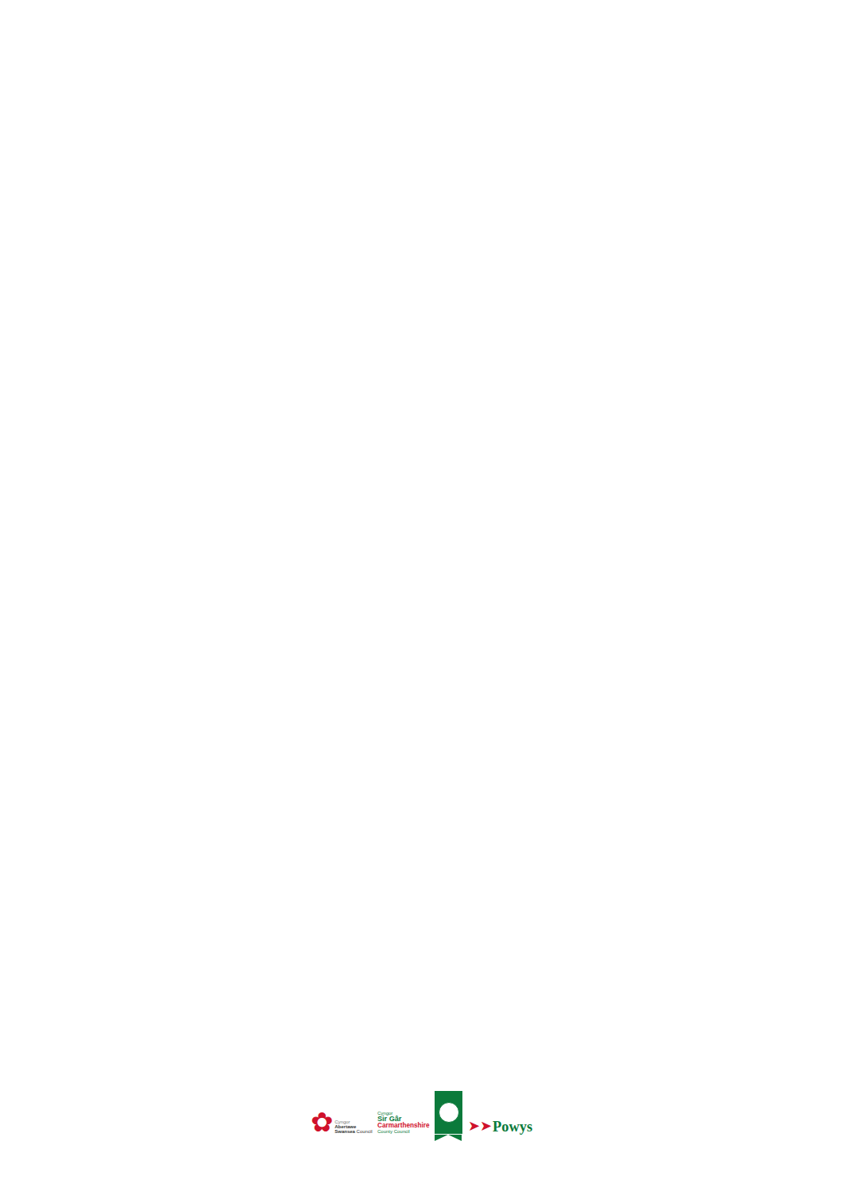✿ Cyngor Abertawe
Swansea Council
Cyngor Sir Gâr Carmarthenshire County Council
➤➤ Powys